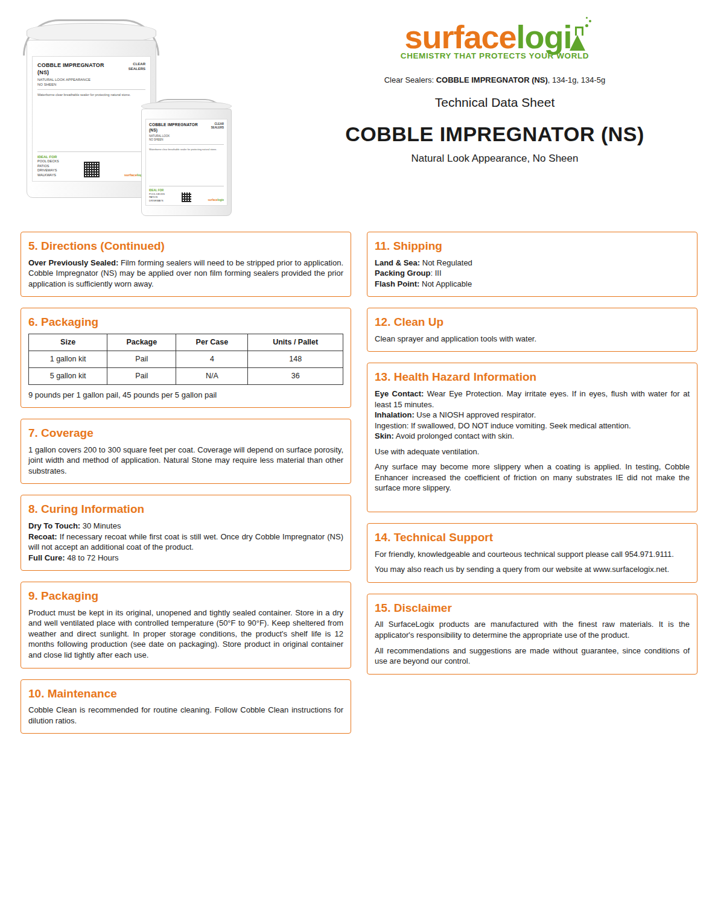COBBLE IMPREGNATOR (NS)
NATURAL LOOK APPEARANCE
NO SHEEN
CLEAR SEALERS
Waterborne clear breathable sealer for protecting natural stone.
IDEAL FOR POOL DECKS
PATIOS
DRIVEWAYS
WALKWAYS
surfacelogix
COBBLE IMPREGNATOR (NS)
NATURAL LOOK
NO SHEEN
CLEAR SEALERS
Waterborne clear breathable sealer for protecting natural stone.
IDEAL FOR POOL DECKS
PATIOS
DRIVEWAYS
surfacelogix
surfacelogi
CHEMISTRY THAT PROTECTS YOUR WORLD
Clear Sealers: COBBLE IMPREGNATOR (NS), 134-1g, 134-5g
Technical Data Sheet
COBBLE IMPREGNATOR (NS)
Natural Look Appearance, No Sheen
5. Directions (Continued)
Over Previously Sealed: Film forming sealers will need to be stripped prior to application. Cobble Impregnator (NS) may be applied over non film forming sealers provided the prior application is sufficiently worn away.
6. Packaging
| Size | Package | Per Case | Units / Pallet |
| --- | --- | --- | --- |
| 1 gallon kit | Pail | 4 | 148 |
| 5 gallon kit | Pail | N/A | 36 |
9 pounds per 1 gallon pail, 45 pounds per 5 gallon pail
7. Coverage
1 gallon covers 200 to 300 square feet per coat. Coverage will depend on surface porosity, joint width and method of application. Natural Stone may require less material than other substrates.
8. Curing Information
Dry To Touch: 30 Minutes
Recoat: If necessary recoat while first coat is still wet. Once dry Cobble Impregnator (NS) will not accept an additional coat of the product.
Full Cure: 48 to 72 Hours
9. Packaging
Product must be kept in its original, unopened and tightly sealed container. Store in a dry and well ventilated place with controlled temperature (50°F to 90°F). Keep sheltered from weather and direct sunlight. In proper storage conditions, the product's shelf life is 12 months following production (see date on packaging). Store product in original container and close lid tightly after each use.
10. Maintenance
Cobble Clean is recommended for routine cleaning. Follow Cobble Clean instructions for dilution ratios.
11. Shipping
Land & Sea: Not Regulated
Packing Group: III
Flash Point: Not Applicable
12. Clean Up
Clean sprayer and application tools with water.
13. Health Hazard Information
Eye Contact: Wear Eye Protection. May irritate eyes. If in eyes, flush with water for at least 15 minutes.
Inhalation: Use a NIOSH approved respirator.
Ingestion: If swallowed, DO NOT induce vomiting. Seek medical attention.
Skin: Avoid prolonged contact with skin.
Use with adequate ventilation.
Any surface may become more slippery when a coating is applied. In testing, Cobble Enhancer increased the coefficient of friction on many substrates IE did not make the surface more slippery.
14. Technical Support
For friendly, knowledgeable and courteous technical support please call 954.971.9111.
You may also reach us by sending a query from our website at www.surfacelogix.net.
15. Disclaimer
All SurfaceLogix products are manufactured with the finest raw materials. It is the applicator's responsibility to determine the appropriate use of the product.
All recommendations and suggestions are made without guarantee, since conditions of use are beyond our control.